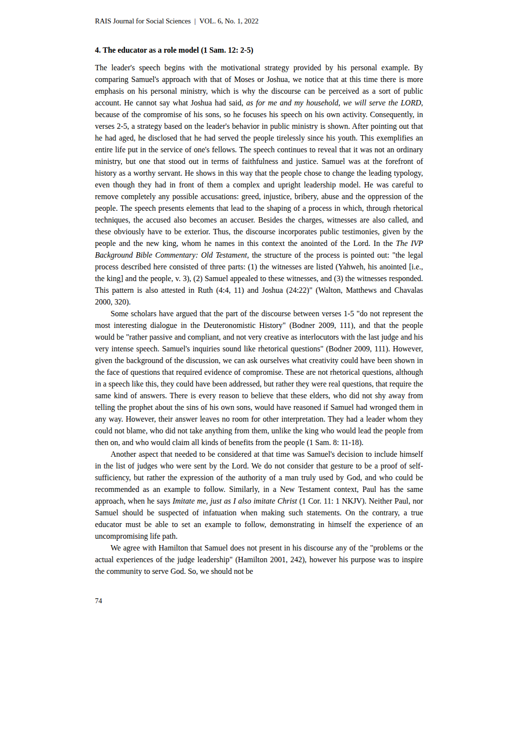RAIS Journal for Social Sciences | VOL. 6, No. 1, 2022
4. The educator as a role model (1 Sam. 12: 2-5)
The leader's speech begins with the motivational strategy provided by his personal example. By comparing Samuel's approach with that of Moses or Joshua, we notice that at this time there is more emphasis on his personal ministry, which is why the discourse can be perceived as a sort of public account. He cannot say what Joshua had said, as for me and my household, we will serve the LORD, because of the compromise of his sons, so he focuses his speech on his own activity. Consequently, in verses 2-5, a strategy based on the leader's behavior in public ministry is shown. After pointing out that he had aged, he disclosed that he had served the people tirelessly since his youth. This exemplifies an entire life put in the service of one's fellows. The speech continues to reveal that it was not an ordinary ministry, but one that stood out in terms of faithfulness and justice. Samuel was at the forefront of history as a worthy servant. He shows in this way that the people chose to change the leading typology, even though they had in front of them a complex and upright leadership model. He was careful to remove completely any possible accusations: greed, injustice, bribery, abuse and the oppression of the people. The speech presents elements that lead to the shaping of a process in which, through rhetorical techniques, the accused also becomes an accuser. Besides the charges, witnesses are also called, and these obviously have to be exterior. Thus, the discourse incorporates public testimonies, given by the people and the new king, whom he names in this context the anointed of the Lord. In the The IVP Background Bible Commentary: Old Testament, the structure of the process is pointed out: "the legal process described here consisted of three parts: (1) the witnesses are listed (Yahweh, his anointed [i.e., the king] and the people, v. 3), (2) Samuel appealed to these witnesses, and (3) the witnesses responded. This pattern is also attested in Ruth (4:4, 11) and Joshua (24:22)" (Walton, Matthews and Chavalas 2000, 320).
Some scholars have argued that the part of the discourse between verses 1-5 "do not represent the most interesting dialogue in the Deuteronomistic History" (Bodner 2009, 111), and that the people would be "rather passive and compliant, and not very creative as interlocutors with the last judge and his very intense speech. Samuel's inquiries sound like rhetorical questions" (Bodner 2009, 111). However, given the background of the discussion, we can ask ourselves what creativity could have been shown in the face of questions that required evidence of compromise. These are not rhetorical questions, although in a speech like this, they could have been addressed, but rather they were real questions, that require the same kind of answers. There is every reason to believe that these elders, who did not shy away from telling the prophet about the sins of his own sons, would have reasoned if Samuel had wronged them in any way. However, their answer leaves no room for other interpretation. They had a leader whom they could not blame, who did not take anything from them, unlike the king who would lead the people from then on, and who would claim all kinds of benefits from the people (1 Sam. 8: 11-18).
Another aspect that needed to be considered at that time was Samuel's decision to include himself in the list of judges who were sent by the Lord. We do not consider that gesture to be a proof of self-sufficiency, but rather the expression of the authority of a man truly used by God, and who could be recommended as an example to follow. Similarly, in a New Testament context, Paul has the same approach, when he says Imitate me, just as I also imitate Christ (1 Cor. 11: 1 NKJV). Neither Paul, nor Samuel should be suspected of infatuation when making such statements. On the contrary, a true educator must be able to set an example to follow, demonstrating in himself the experience of an uncompromising life path.
We agree with Hamilton that Samuel does not present in his discourse any of the "problems or the actual experiences of the judge leadership" (Hamilton 2001, 242), however his purpose was to inspire the community to serve God. So, we should not be
74